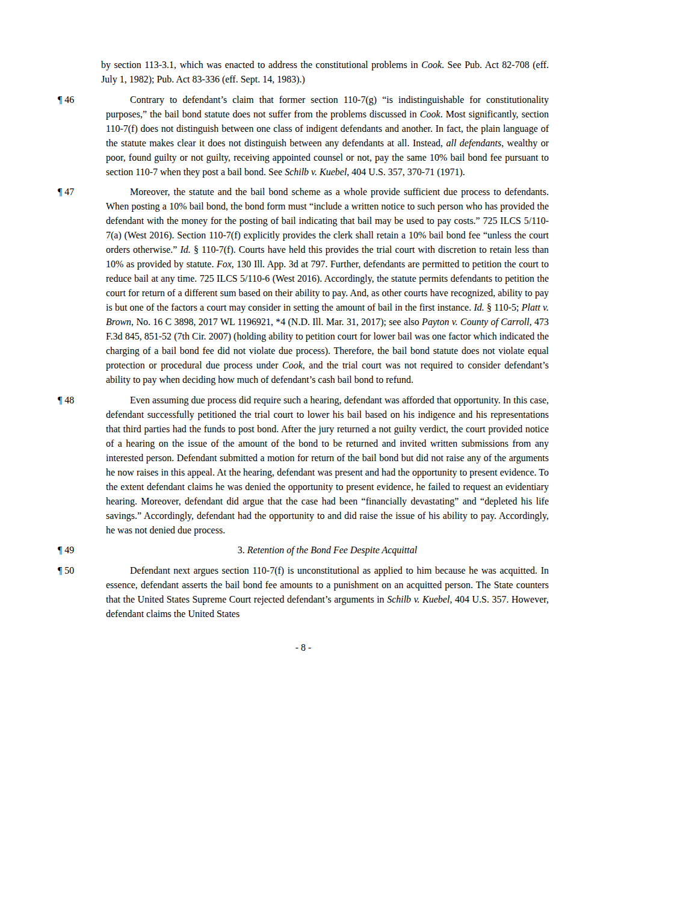by section 113-3.1, which was enacted to address the constitutional problems in Cook. See Pub. Act 82-708 (eff. July 1, 1982); Pub. Act 83-336 (eff. Sept. 14, 1983).)
¶ 46
Contrary to defendant’s claim that former section 110-7(g) “is indistinguishable for constitutionality purposes,” the bail bond statute does not suffer from the problems discussed in Cook. Most significantly, section 110-7(f) does not distinguish between one class of indigent defendants and another. In fact, the plain language of the statute makes clear it does not distinguish between any defendants at all. Instead, all defendants, wealthy or poor, found guilty or not guilty, receiving appointed counsel or not, pay the same 10% bail bond fee pursuant to section 110-7 when they post a bail bond. See Schilb v. Kuebel, 404 U.S. 357, 370-71 (1971).
¶ 47
Moreover, the statute and the bail bond scheme as a whole provide sufficient due process to defendants. When posting a 10% bail bond, the bond form must “include a written notice to such person who has provided the defendant with the money for the posting of bail indicating that bail may be used to pay costs.” 725 ILCS 5/110-7(a) (West 2016). Section 110-7(f) explicitly provides the clerk shall retain a 10% bail bond fee “unless the court orders otherwise.” Id. § 110-7(f). Courts have held this provides the trial court with discretion to retain less than 10% as provided by statute. Fox, 130 Ill. App. 3d at 797. Further, defendants are permitted to petition the court to reduce bail at any time. 725 ILCS 5/110-6 (West 2016). Accordingly, the statute permits defendants to petition the court for return of a different sum based on their ability to pay. And, as other courts have recognized, ability to pay is but one of the factors a court may consider in setting the amount of bail in the first instance. Id. § 110-5; Platt v. Brown, No. 16 C 3898, 2017 WL 1196921, *4 (N.D. Ill. Mar. 31, 2017); see also Payton v. County of Carroll, 473 F.3d 845, 851-52 (7th Cir. 2007) (holding ability to petition court for lower bail was one factor which indicated the charging of a bail bond fee did not violate due process). Therefore, the bail bond statute does not violate equal protection or procedural due process under Cook, and the trial court was not required to consider defendant’s ability to pay when deciding how much of defendant’s cash bail bond to refund.
¶ 48
Even assuming due process did require such a hearing, defendant was afforded that opportunity. In this case, defendant successfully petitioned the trial court to lower his bail based on his indigence and his representations that third parties had the funds to post bond. After the jury returned a not guilty verdict, the court provided notice of a hearing on the issue of the amount of the bond to be returned and invited written submissions from any interested person. Defendant submitted a motion for return of the bail bond but did not raise any of the arguments he now raises in this appeal. At the hearing, defendant was present and had the opportunity to present evidence. To the extent defendant claims he was denied the opportunity to present evidence, he failed to request an evidentiary hearing. Moreover, defendant did argue that the case had been “financially devastating” and “depleted his life savings.” Accordingly, defendant had the opportunity to and did raise the issue of his ability to pay. Accordingly, he was not denied due process.
¶ 49
3. Retention of the Bond Fee Despite Acquittal
¶ 50
Defendant next argues section 110-7(f) is unconstitutional as applied to him because he was acquitted. In essence, defendant asserts the bail bond fee amounts to a punishment on an acquitted person. The State counters that the United States Supreme Court rejected defendant’s arguments in Schilb v. Kuebel, 404 U.S. 357. However, defendant claims the United States
- 8 -